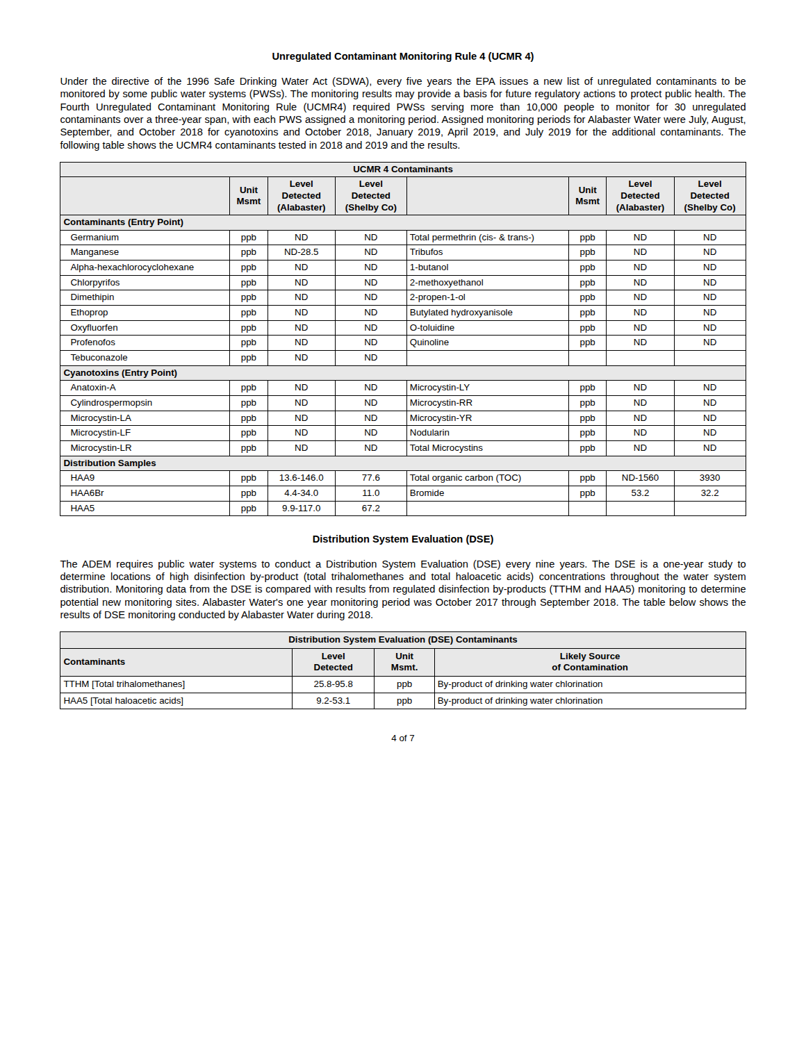Unregulated Contaminant Monitoring Rule 4 (UCMR 4)
Under the directive of the 1996 Safe Drinking Water Act (SDWA), every five years the EPA issues a new list of unregulated contaminants to be monitored by some public water systems (PWSs). The monitoring results may provide a basis for future regulatory actions to protect public health. The Fourth Unregulated Contaminant Monitoring Rule (UCMR4) required PWSs serving more than 10,000 people to monitor for 30 unregulated contaminants over a three-year span, with each PWS assigned a monitoring period. Assigned monitoring periods for Alabaster Water were July, August, September, and October 2018 for cyanotoxins and October 2018, January 2019, April 2019, and July 2019 for the additional contaminants. The following table shows the UCMR4 contaminants tested in 2018 and 2019 and the results.
| UCMR 4 Contaminants |
| | Unit Msmt | Level Detected (Alabaster) | Level Detected (Shelby Co) | | Unit Msmt | Level Detected (Alabaster) | Level Detected (Shelby Co) |
| Contaminants (Entry Point) |
| Germanium | ppb | ND | ND | Total permethrin (cis- & trans-) | ppb | ND | ND |
| Manganese | ppb | ND-28.5 | ND | Tribufos | ppb | ND | ND |
| Alpha-hexachlorocyclohexane | ppb | ND | ND | 1-butanol | ppb | ND | ND |
| Chlorpyrifos | ppb | ND | ND | 2-methoxyethanol | ppb | ND | ND |
| Dimethipin | ppb | ND | ND | 2-propen-1-ol | ppb | ND | ND |
| Ethoprop | ppb | ND | ND | Butylated hydroxyanisole | ppb | ND | ND |
| Oxyfluorfen | ppb | ND | ND | O-toluidine | ppb | ND | ND |
| Profenofos | ppb | ND | ND | Quinoline | ppb | ND | ND |
| Tebuconazole | ppb | ND | ND | | | | |
| Cyanotoxins (Entry Point) |
| Anatoxin-A | ppb | ND | ND | Microcystin-LY | ppb | ND | ND |
| Cylindrospermopsin | ppb | ND | ND | Microcystin-RR | ppb | ND | ND |
| Microcystin-LA | ppb | ND | ND | Microcystin-YR | ppb | ND | ND |
| Microcystin-LF | ppb | ND | ND | Nodularin | ppb | ND | ND |
| Microcystin-LR | ppb | ND | ND | Total Microcystins | ppb | ND | ND |
| Distribution Samples |
| HAA9 | ppb | 13.6-146.0 | 77.6 | Total organic carbon (TOC) | ppb | ND-1560 | 3930 |
| HAA6Br | ppb | 4.4-34.0 | 11.0 | Bromide | ppb | 53.2 | 32.2 |
| HAA5 | ppb | 9.9-117.0 | 67.2 | | | | |
Distribution System Evaluation (DSE)
The ADEM requires public water systems to conduct a Distribution System Evaluation (DSE) every nine years. The DSE is a one-year study to determine locations of high disinfection by-product (total trihalomethanes and total haloacetic acids) concentrations throughout the water system distribution. Monitoring data from the DSE is compared with results from regulated disinfection by-products (TTHM and HAA5) monitoring to determine potential new monitoring sites. Alabaster Water's one year monitoring period was October 2017 through September 2018. The table below shows the results of DSE monitoring conducted by Alabaster Water during 2018.
| Distribution System Evaluation (DSE) Contaminants |
| Contaminants | Level Detected | Unit Msmt. | Likely Source of Contamination |
| TTHM [Total trihalomethanes] | 25.8-95.8 | ppb | By-product of drinking water chlorination |
| HAA5 [Total haloacetic acids] | 9.2-53.1 | ppb | By-product of drinking water chlorination |
4 of 7